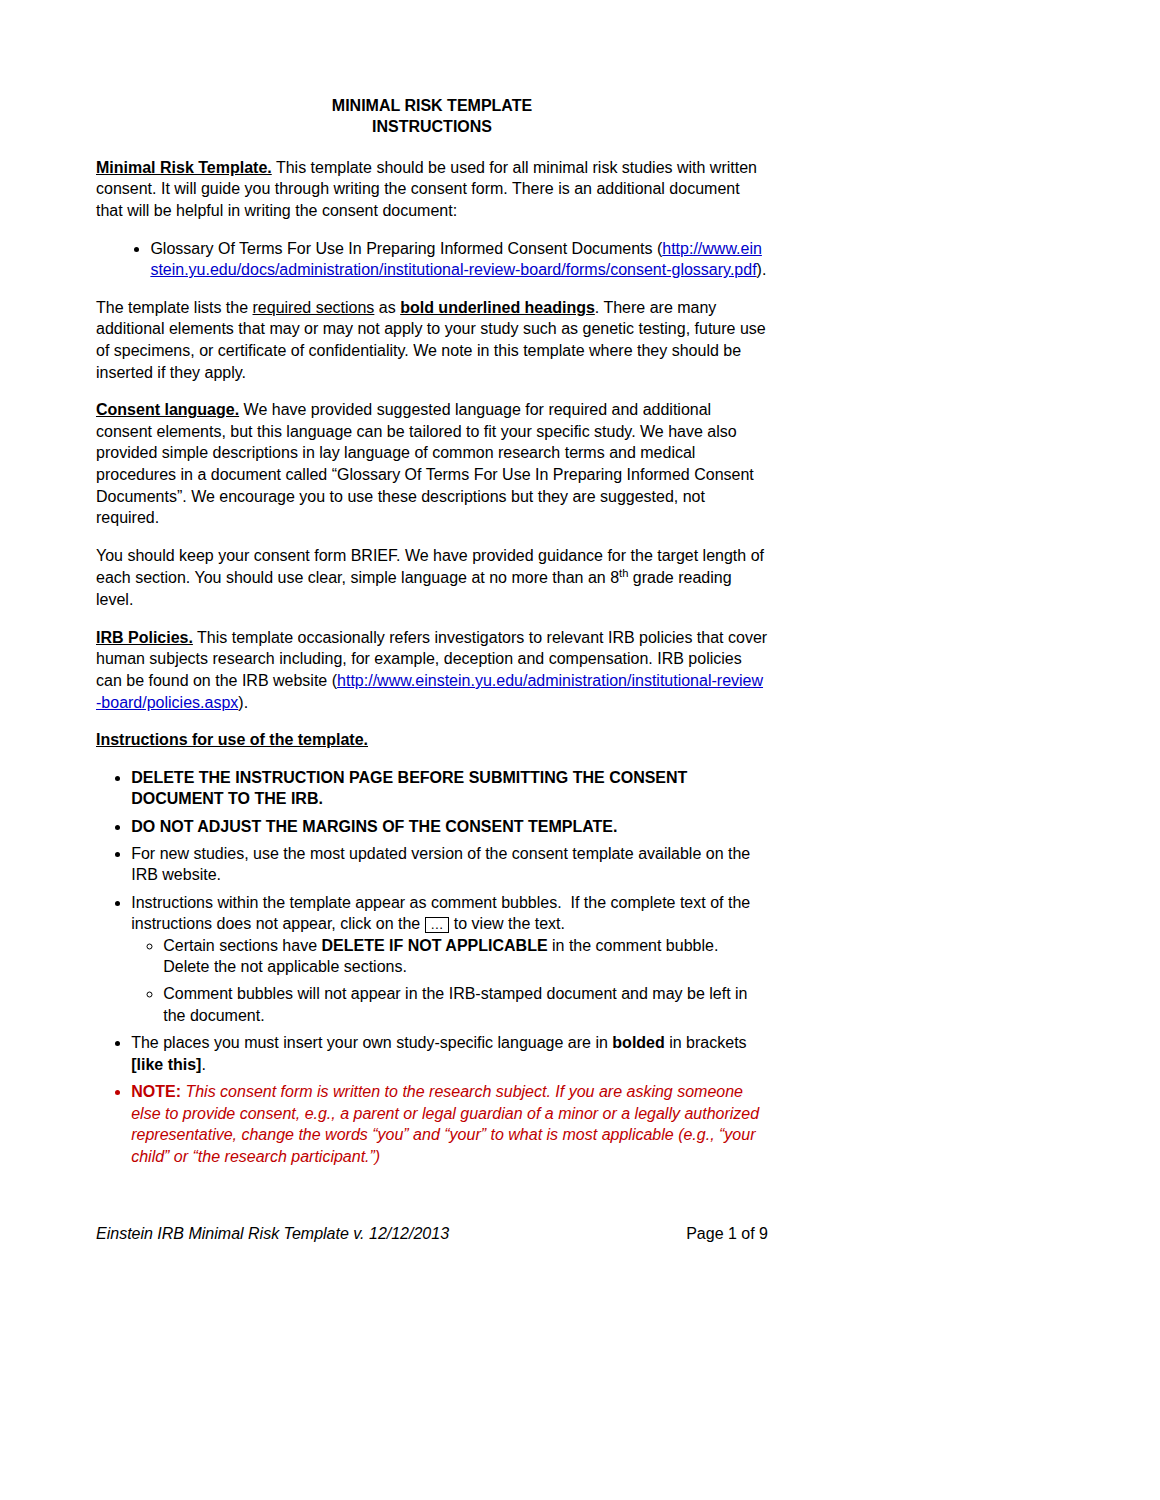MINIMAL RISK TEMPLATE
INSTRUCTIONS
Minimal Risk Template. This template should be used for all minimal risk studies with written consent. It will guide you through writing the consent form. There is an additional document that will be helpful in writing the consent document:
Glossary Of Terms For Use In Preparing Informed Consent Documents (http://www.einstein.yu.edu/docs/administration/institutional-review-board/forms/consent-glossary.pdf).
The template lists the required sections as bold underlined headings. There are many additional elements that may or may not apply to your study such as genetic testing, future use of specimens, or certificate of confidentiality. We note in this template where they should be inserted if they apply.
Consent language. We have provided suggested language for required and additional consent elements, but this language can be tailored to fit your specific study. We have also provided simple descriptions in lay language of common research terms and medical procedures in a document called “Glossary Of Terms For Use In Preparing Informed Consent Documents”. We encourage you to use these descriptions but they are suggested, not required.
You should keep your consent form BRIEF. We have provided guidance for the target length of each section. You should use clear, simple language at no more than an 8th grade reading level.
IRB Policies. This template occasionally refers investigators to relevant IRB policies that cover human subjects research including, for example, deception and compensation. IRB policies can be found on the IRB website (http://www.einstein.yu.edu/administration/institutional-review-board/policies.aspx).
Instructions for use of the template.
DELETE THE INSTRUCTION PAGE BEFORE SUBMITTING THE CONSENT DOCUMENT TO THE IRB.
DO NOT ADJUST THE MARGINS OF THE CONSENT TEMPLATE.
For new studies, use the most updated version of the consent template available on the IRB website.
Instructions within the template appear as comment bubbles. If the complete text of the instructions does not appear, click on the … to view the text.
Certain sections have DELETE IF NOT APPLICABLE in the comment bubble. Delete the not applicable sections.
Comment bubbles will not appear in the IRB-stamped document and may be left in the document.
The places you must insert your own study-specific language are in bolded in brackets [like this].
NOTE: This consent form is written to the research subject. If you are asking someone else to provide consent, e.g., a parent or legal guardian of a minor or a legally authorized representative, change the words “you” and “your” to what is most applicable (e.g., “your child” or “the research participant.”)
Einstein IRB Minimal Risk Template v. 12/12/2013 Page 1 of 9